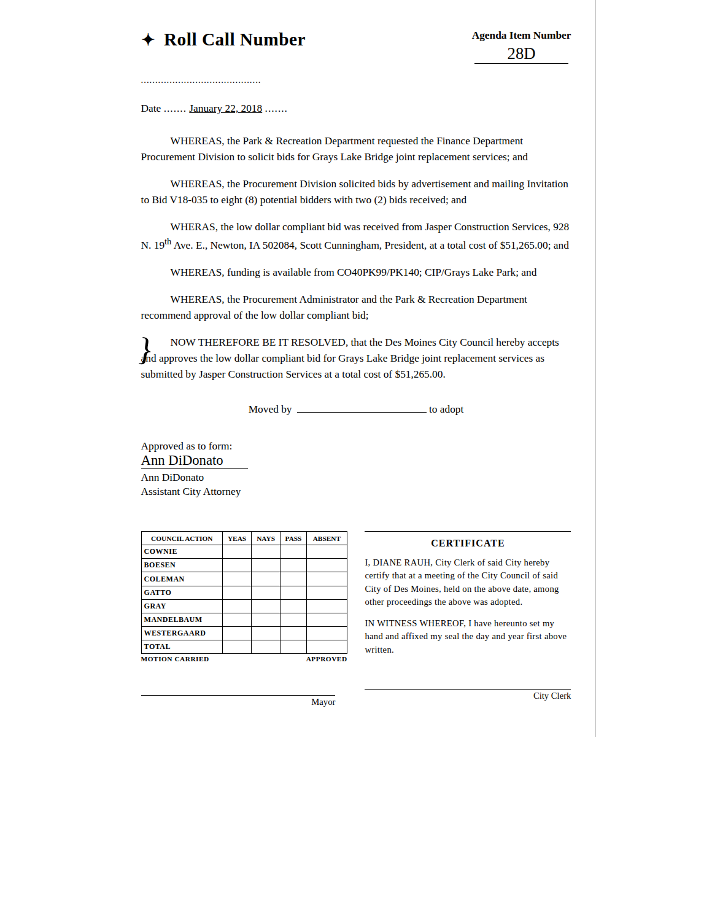✦ Roll Call Number
Agenda Item Number
28D
..........................................
Date ....... January 22, 2018 .......
WHEREAS, the Park & Recreation Department requested the Finance Department Procurement Division to solicit bids for Grays Lake Bridge joint replacement services; and
WHEREAS, the Procurement Division solicited bids by advertisement and mailing Invitation to Bid V18-035 to eight (8) potential bidders with two (2) bids received; and
WHERAS, the low dollar compliant bid was received from Jasper Construction Services, 928 N. 19th Ave. E., Newton, IA 502084, Scott Cunningham, President, at a total cost of $51,265.00; and
WHEREAS, funding is available from CO40PK99/PK140; CIP/Grays Lake Park; and
WHEREAS, the Procurement Administrator and the Park & Recreation Department recommend approval of the low dollar compliant bid;
NOW THEREFORE BE IT RESOLVED, that the Des Moines City Council hereby accepts and approves the low dollar compliant bid for Grays Lake Bridge joint replacement services as submitted by Jasper Construction Services at a total cost of $51,265.00.
Moved by to adopt
}
Approved as to form:
Ann DiDonato
Ann DiDonato
Assistant City Attorney
| COUNCIL ACTION | YEAS | NAYS | PASS | ABSENT |
| --- | --- | --- | --- | --- |
| COWNIE | | | | |
| BOESEN | | | | |
| COLEMAN | | | | |
| GATTO | | | | |
| GRAY | | | | |
| MANDELBAUM | | | | |
| WESTERGAARD | | | | |
| TOTAL | | | | |
MOTION CARRIED APPROVED
Mayor
CERTIFICATE
I, DIANE RAUH, City Clerk of said City hereby certify that at a meeting of the City Council of said City of Des Moines, held on the above date, among other proceedings the above was adopted.
IN WITNESS WHEREOF, I have hereunto set my hand and affixed my seal the day and year first above written.
City Clerk